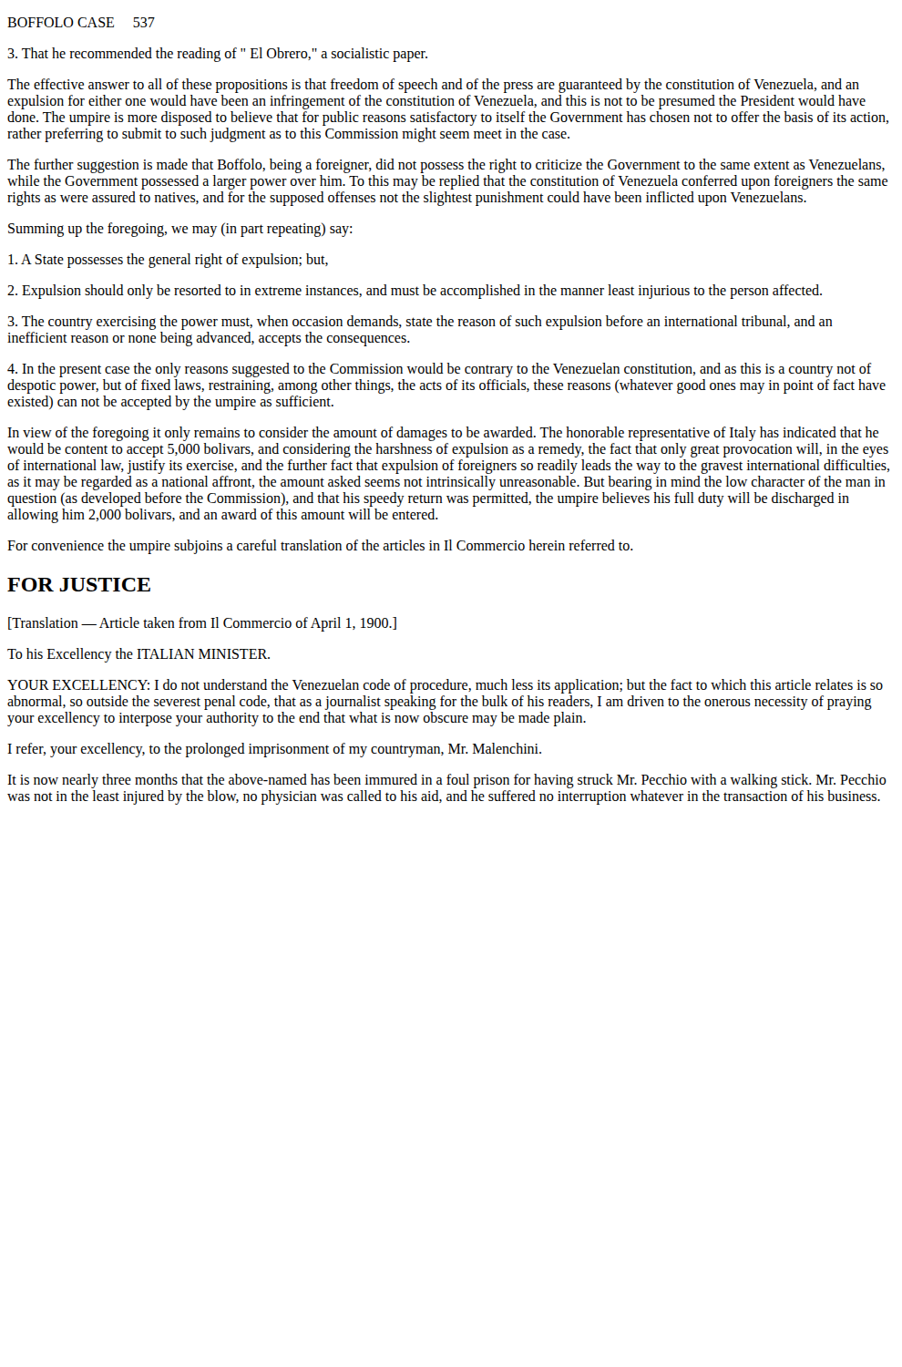BOFFOLO CASE 537
3. That he recommended the reading of " El Obrero," a socialistic paper.
The effective answer to all of these propositions is that freedom of speech and of the press are guaranteed by the constitution of Venezuela, and an expulsion for either one would have been an infringement of the constitution of Venezuela, and this is not to be presumed the President would have done. The umpire is more disposed to believe that for public reasons satisfactory to itself the Government has chosen not to offer the basis of its action, rather preferring to submit to such judgment as to this Commission might seem meet in the case.
The further suggestion is made that Boffolo, being a foreigner, did not possess the right to criticize the Government to the same extent as Venezuelans, while the Government possessed a larger power over him. To this may be replied that the constitution of Venezuela conferred upon foreigners the same rights as were assured to natives, and for the supposed offenses not the slightest punishment could have been inflicted upon Venezuelans.
Summing up the foregoing, we may (in part repeating) say:
1. A State possesses the general right of expulsion; but,
2. Expulsion should only be resorted to in extreme instances, and must be accomplished in the manner least injurious to the person affected.
3. The country exercising the power must, when occasion demands, state the reason of such expulsion before an international tribunal, and an inefficient reason or none being advanced, accepts the consequences.
4. In the present case the only reasons suggested to the Commission would be contrary to the Venezuelan constitution, and as this is a country not of despotic power, but of fixed laws, restraining, among other things, the acts of its officials, these reasons (whatever good ones may in point of fact have existed) can not be accepted by the umpire as sufficient.
In view of the foregoing it only remains to consider the amount of damages to be awarded. The honorable representative of Italy has indicated that he would be content to accept 5,000 bolivars, and considering the harshness of expulsion as a remedy, the fact that only great provocation will, in the eyes of international law, justify its exercise, and the further fact that expulsion of foreigners so readily leads the way to the gravest international difficulties, as it may be regarded as a national affront, the amount asked seems not intrinsically unreasonable. But bearing in mind the low character of the man in question (as developed before the Commission), and that his speedy return was permitted, the umpire believes his full duty will be discharged in allowing him 2,000 bolivars, and an award of this amount will be entered.
For convenience the umpire subjoins a careful translation of the articles in Il Commercio herein referred to.
FOR JUSTICE
[Translation — Article taken from Il Commercio of April 1, 1900.]
To his Excellency the ITALIAN MINISTER.
YOUR EXCELLENCY: I do not understand the Venezuelan code of procedure, much less its application; but the fact to which this article relates is so abnormal, so outside the severest penal code, that as a journalist speaking for the bulk of his readers, I am driven to the onerous necessity of praying your excellency to interpose your authority to the end that what is now obscure may be made plain.
I refer, your excellency, to the prolonged imprisonment of my countryman, Mr. Malenchini.
It is now nearly three months that the above-named has been immured in a foul prison for having struck Mr. Pecchio with a walking stick. Mr. Pecchio was not in the least injured by the blow, no physician was called to his aid, and he suffered no interruption whatever in the transaction of his business.